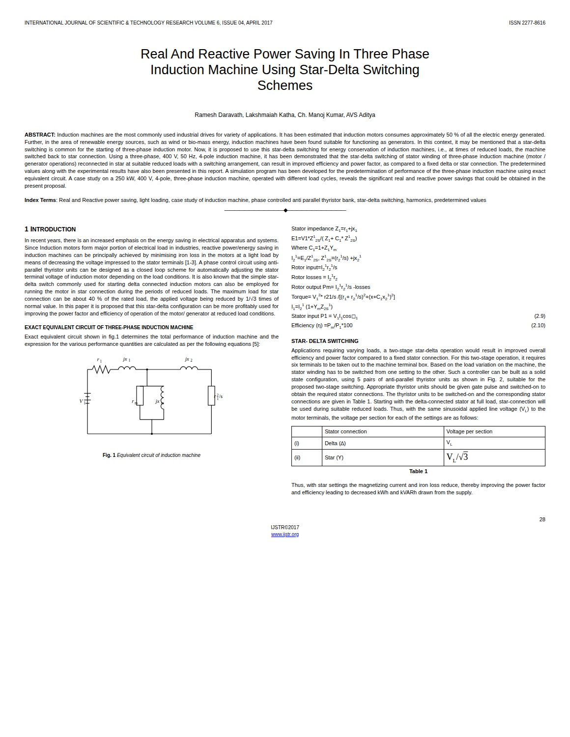INTERNATIONAL JOURNAL OF SCIENTIFIC & TECHNOLOGY RESEARCH VOLUME 6, ISSUE 04, APRIL 2017 ISSN 2277-8616
Real And Reactive Power Saving In Three Phase
Induction Machine Using Star-Delta Switching
Schemes
Ramesh Daravath, Lakshmaiah Katha, Ch. Manoj Kumar, AVS Aditya
ABSTRACT: Induction machines are the most commonly used industrial drives for variety of applications. It has been estimated that induction motors consumes approximately 50 % of all the electric energy generated. Further, in the area of renewable energy sources, such as wind or bio-mass energy, induction machines have been found suitable for functioning as generators. In this context, it may be mentioned that a star-delta switching is common for the starting of three-phase induction motor. Now, it is proposed to use this star-delta switching for energy conservation of induction machines, i.e., at times of reduced loads, the machine switched back to star connection. Using a three-phase, 400 V, 50 Hz, 4-pole induction machine, it has been demonstrated that the star-delta switching of stator winding of three-phase induction machine (motor / generator operations) reconnected in star at suitable reduced loads with a switching arrangement, can result in improved efficiency and power factor, as compared to a fixed delta or star connection. The predetermined values along with the experimental results have also been presented in this report. A simulation program has been developed for the predetermination of performance of the three-phase induction machine using exact equivalent circuit. A case study on a 250 kW, 400 V, 4-pole, three-phase induction machine, operated with different load cycles, reveals the significant real and reactive power savings that could be obtained in the present proposal.
Index Terms: Real and Reactive power saving, light loading, case study of induction machine, phase controlled anti parallel thyristor bank, star-delta switching, harmonics, predetermined values
————————————◆————————————
1 INTRODUCTION
In recent years, there is an increased emphasis on the energy saving in electrical apparatus and systems. Since Induction motors form major portion of electrical load in industries, reactive power/energy saving in induction machines can be principally achieved by minimising iron loss in the motors at a light load by means of decreasing the voltage impressed to the stator terminals [1-3]. A phase control circuit using anti-parallel thyristor units can be designed as a closed loop scheme for automatically adjusting the stator terminal voltage of induction motor depending on the load conditions. It is also known that the simple star-delta switch commonly used for starting delta connected induction motors can also be employed for running the motor in star connection during the periods of reduced loads. The maximum load for star connection can be about 40 % of the rated load, the applied voltage being reduced by 1/√3 times of normal value. In this paper it is proposed that this star-delta configuration can be more profitably used for improving the power factor and efficiency of operation of the motor/ generator at reduced load conditions.
EXACT EQUIVALENT CIRCUIT OF THREE-PHASE INDUCTION MACHINE
Exact equivalent circuit shown in fig.1 determines the total performance of induction machine and the expression for the various performance quantities are calculated as per the following equations [5]:
r 1 jx 1 jx 2 r 2 1 /s V 1 r m jx m
Fig. 1 Equivalent circuit of induction machine
Stator impedance Z1=r1+jx1 E1=V1*Z12S/( Z1+ C1* Z12S) Where C1=1+Z1Ym I21=E1/Z12S, Z12S=(r21/s) +jx21 Rotor input=I21r21/s Rotor losses = I21r2 Rotor output Pm= I21r21/s -losses Torque= V12* r21/s /[(r1+ r21/s)2+(x+C1x21)2] I1=I21 (1+YmZ2S1) Stator input P1 = V1I1cos◻1 (2.9) Efficiency (η) =Pm/P1*100 (2.10)
STAR- DELTA SWITCHING
Applications requiring varying loads, a two-stage star-delta operation would result in improved overall efficiency and power factor compared to a fixed stator connection. For this two-stage operation, it requires six terminals to be taken out to the machine terminal box. Based on the load variation on the machine, the stator winding has to be switched from one setting to the other. Such a controller can be built as a solid state configuration, using 5 pairs of anti-parallel thyristor units as shown in Fig. 2, suitable for the proposed two-stage switching. Appropriate thyristor units should be given gate pulse and switched-on to obtain the required stator connections. The thyristor units to be switched-on and the corresponding stator connections are given in Table 1. Starting with the delta-connected stator at full load, star-connection will be used during suitable reduced loads. Thus, with the same sinusoidal applied line voltage (VL) to the motor terminals, the voltage per section for each of the settings are as follows:
| | Stator connection | Voltage per section |
| (i) | Delta (∆) | V L |
| (ii) | Star (Y) | V L /√ 3 |
Table 1
Thus, with star settings the magnetizing current and iron loss reduce, thereby improving the power factor and efficiency leading to decreased kWh and kVARh drawn from the supply.
28
IJSTR©2017
www.ijstr.org